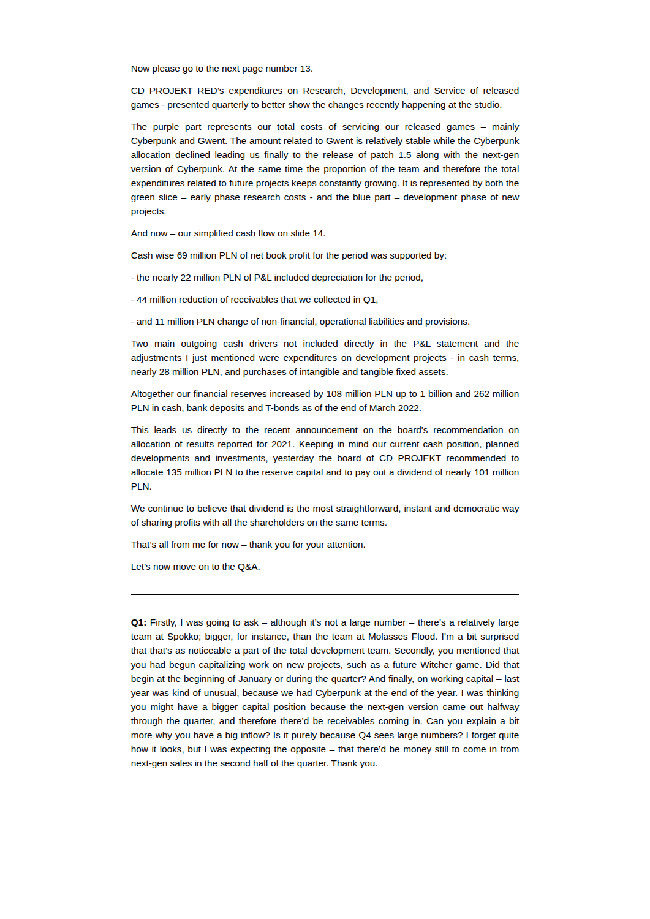Now please go to the next page number 13.
CD PROJEKT RED’s expenditures on Research, Development, and Service of released games - presented quarterly to better show the changes recently happening at the studio.
The purple part represents our total costs of servicing our released games – mainly Cyberpunk and Gwent. The amount related to Gwent is relatively stable while the Cyberpunk allocation declined leading us finally to the release of patch 1.5 along with the next-gen version of Cyberpunk. At the same time the proportion of the team and therefore the total expenditures related to future projects keeps constantly growing. It is represented by both the green slice – early phase research costs - and the blue part – development phase of new projects.
And now – our simplified cash flow on slide 14.
Cash wise 69 million PLN of net book profit for the period was supported by:
- the nearly 22 million PLN of P&L included depreciation for the period,
- 44 million reduction of receivables that we collected in Q1,
- and 11 million PLN change of non-financial, operational liabilities and provisions.
Two main outgoing cash drivers not included directly in the P&L statement and the adjustments I just mentioned were expenditures on development projects - in cash terms, nearly 28 million PLN, and purchases of intangible and tangible fixed assets.
Altogether our financial reserves increased by 108 million PLN up to 1 billion and 262 million PLN in cash, bank deposits and T-bonds as of the end of March 2022.
This leads us directly to the recent announcement on the board's recommendation on allocation of results reported for 2021. Keeping in mind our current cash position, planned developments and investments, yesterday the board of CD PROJEKT recommended to allocate 135 million PLN to the reserve capital and to pay out a dividend of nearly 101 million PLN.
We continue to believe that dividend is the most straightforward, instant and democratic way of sharing profits with all the shareholders on the same terms.
That’s all from me for now – thank you for your attention.
Let’s now move on to the Q&A.
Q1: Firstly, I was going to ask – although it’s not a large number – there’s a relatively large team at Spokko; bigger, for instance, than the team at Molasses Flood. I’m a bit surprised that that’s as noticeable a part of the total development team. Secondly, you mentioned that you had begun capitalizing work on new projects, such as a future Witcher game. Did that begin at the beginning of January or during the quarter? And finally, on working capital – last year was kind of unusual, because we had Cyberpunk at the end of the year. I was thinking you might have a bigger capital position because the next-gen version came out halfway through the quarter, and therefore there’d be receivables coming in. Can you explain a bit more why you have a big inflow? Is it purely because Q4 sees large numbers? I forget quite how it looks, but I was expecting the opposite – that there’d be money still to come in from next-gen sales in the second half of the quarter. Thank you.